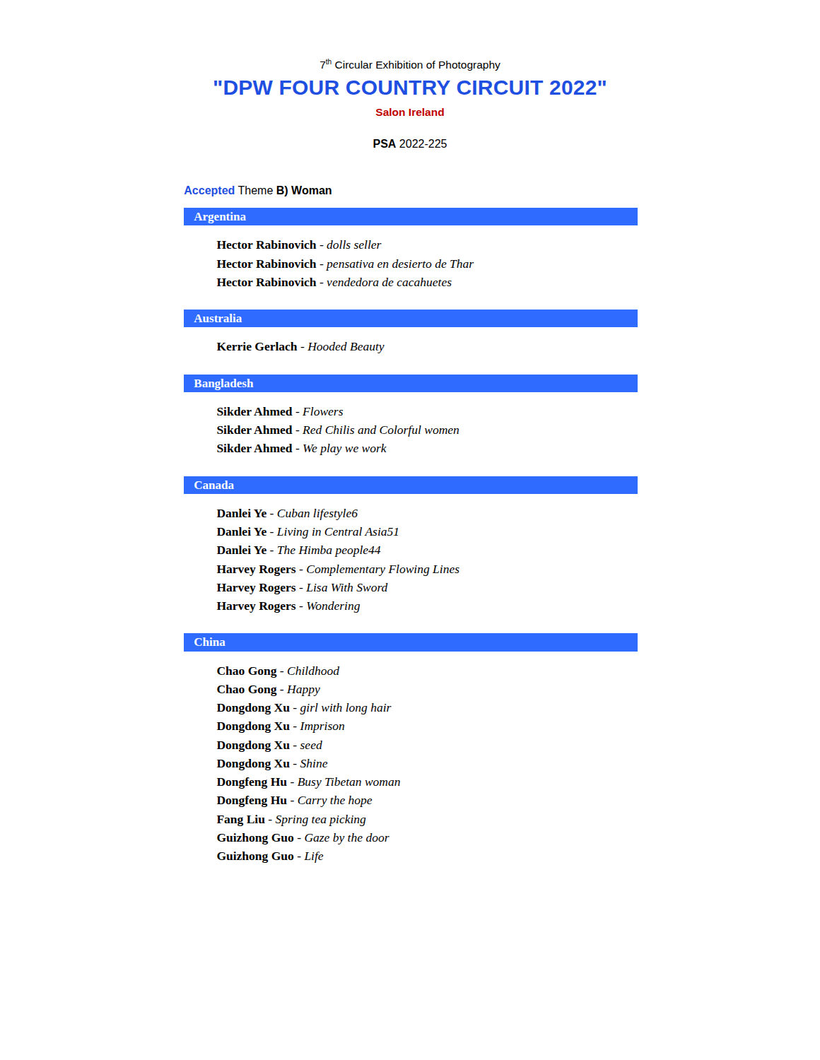7th Circular Exhibition of Photography
"DPW FOUR COUNTRY CIRCUIT 2022"
Salon Ireland
PSA 2022-225
Accepted Theme B) Woman
Argentina
Hector Rabinovich - dolls seller
Hector Rabinovich - pensativa en desierto de Thar
Hector Rabinovich - vendedora de cacahuetes
Australia
Kerrie Gerlach - Hooded Beauty
Bangladesh
Sikder Ahmed - Flowers
Sikder Ahmed - Red Chilis and Colorful women
Sikder Ahmed - We play we work
Canada
Danlei Ye - Cuban lifestyle6
Danlei Ye - Living in Central Asia51
Danlei Ye - The Himba people44
Harvey Rogers - Complementary Flowing Lines
Harvey Rogers - Lisa With Sword
Harvey Rogers - Wondering
China
Chao Gong - Childhood
Chao Gong - Happy
Dongdong Xu - girl with long hair
Dongdong Xu - Imprison
Dongdong Xu - seed
Dongdong Xu - Shine
Dongfeng Hu - Busy Tibetan woman
Dongfeng Hu - Carry the hope
Fang Liu - Spring tea picking
Guizhong Guo - Gaze by the door
Guizhong Guo - Life